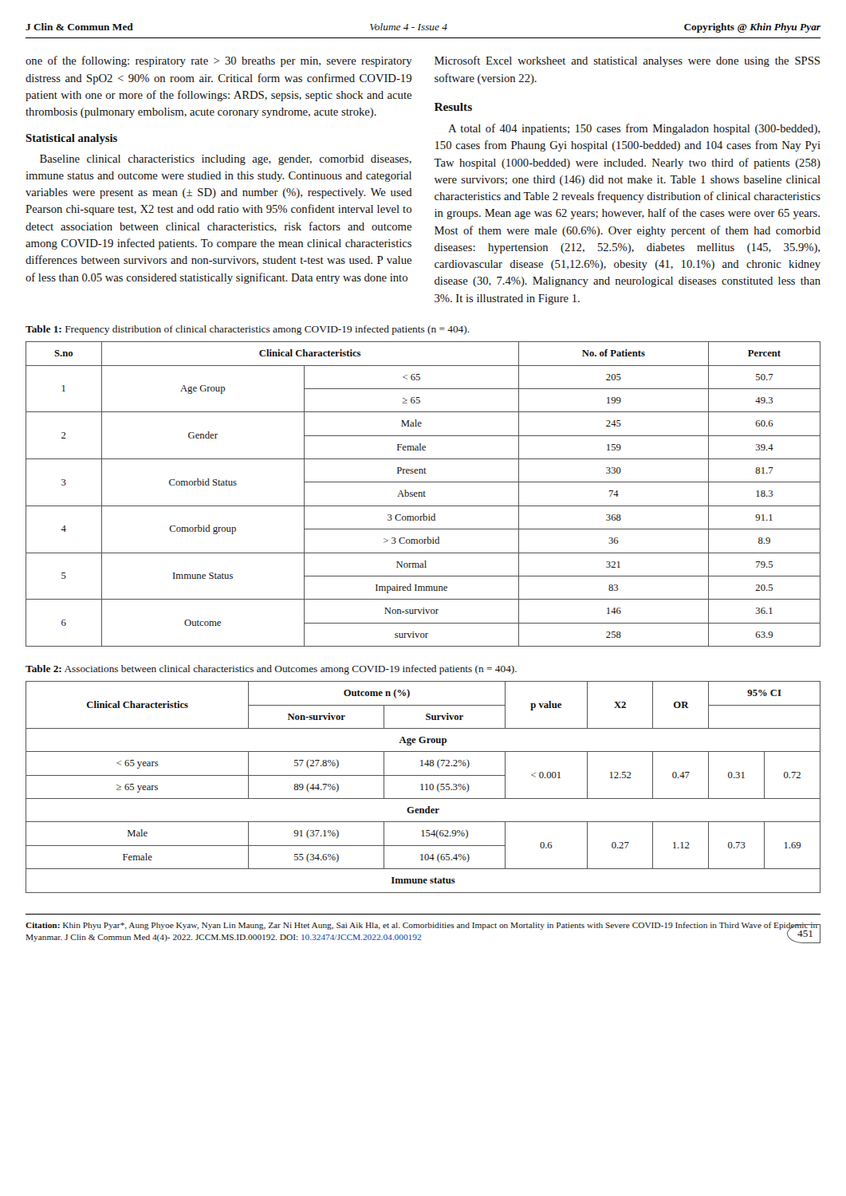J Clin & Commun Med
Volume 4 - Issue 4
Copyrights @ Khin Phyu Pyar
one of the following: respiratory rate > 30 breaths per min, severe respiratory distress and SpO2 < 90% on room air. Critical form was confirmed COVID-19 patient with one or more of the followings: ARDS, sepsis, septic shock and acute thrombosis (pulmonary embolism, acute coronary syndrome, acute stroke).
Statistical analysis
Baseline clinical characteristics including age, gender, comorbid diseases, immune status and outcome were studied in this study. Continuous and categorial variables were present as mean (± SD) and number (%), respectively. We used Pearson chi-square test, X2 test and odd ratio with 95% confident interval level to detect association between clinical characteristics, risk factors and outcome among COVID-19 infected patients. To compare the mean clinical characteristics differences between survivors and non-survivors, student t-test was used. P value of less than 0.05 was considered statistically significant. Data entry was done into
Microsoft Excel worksheet and statistical analyses were done using the SPSS software (version 22).
Results
A total of 404 inpatients; 150 cases from Mingaladon hospital (300-bedded), 150 cases from Phaung Gyi hospital (1500-bedded) and 104 cases from Nay Pyi Taw hospital (1000-bedded) were included. Nearly two third of patients (258) were survivors; one third (146) did not make it. Table 1 shows baseline clinical characteristics and Table 2 reveals frequency distribution of clinical characteristics in groups. Mean age was 62 years; however, half of the cases were over 65 years. Most of them were male (60.6%). Over eighty percent of them had comorbid diseases: hypertension (212, 52.5%), diabetes mellitus (145, 35.9%), cardiovascular disease (51,12.6%), obesity (41, 10.1%) and chronic kidney disease (30, 7.4%). Malignancy and neurological diseases constituted less than 3%. It is illustrated in Figure 1.
Table 1: Frequency distribution of clinical characteristics among COVID-19 infected patients (n = 404).
| S.no | Clinical Characteristics | No. of Patients | Percent |
| --- | --- | --- | --- |
| 1 | Age Group | < 65 | 205 | 50.7 |
| ≥ 65 | 199 | 49.3 |
| 2 | Gender | Male | 245 | 60.6 |
| Female | 159 | 39.4 |
| 3 | Comorbid Status | Present | 330 | 81.7 |
| Absent | 74 | 18.3 |
| 4 | Comorbid group | 3 Comorbid | 368 | 91.1 |
| > 3 Comorbid | 36 | 8.9 |
| 5 | Immune Status | Normal | 321 | 79.5 |
| Impaired Immune | 83 | 20.5 |
| 6 | Outcome | Non-survivor | 146 | 36.1 |
| survivor | 258 | 63.9 |
Table 2: Associations between clinical characteristics and Outcomes among COVID-19 infected patients (n = 404).
| Clinical Characteristics | Outcome n (%) | p value | X2 | OR | 95% CI |
| --- | --- | --- | --- | --- | --- |
| Non-survivor | Survivor |
| Age Group |
| < 65 years | 57 (27.8%) | 148 (72.2%) | < 0.001 | 12.52 | 0.47 | 0.31 | 0.72 |
| ≥ 65 years | 89 (44.7%) | 110 (55.3%) |
| Gender |
| Male | 91 (37.1%) | 154(62.9%) | 0.6 | 0.27 | 1.12 | 0.73 | 1.69 |
| Female | 55 (34.6%) | 104 (65.4%) |
| Immune status |
Citation: Khin Phyu Pyar*, Aung Phyoe Kyaw, Nyan Lin Maung, Zar Ni Htet Aung, Sai Aik Hla, et al. Comorbidities and Impact on Mortality in Patients with Severe COVID-19 Infection in Third Wave of Epidemic in Myanmar. J Clin & Commun Med 4(4)- 2022. JCCM.MS.ID.000192. DOI: 10.32474/JCCM.2022.04.000192
451